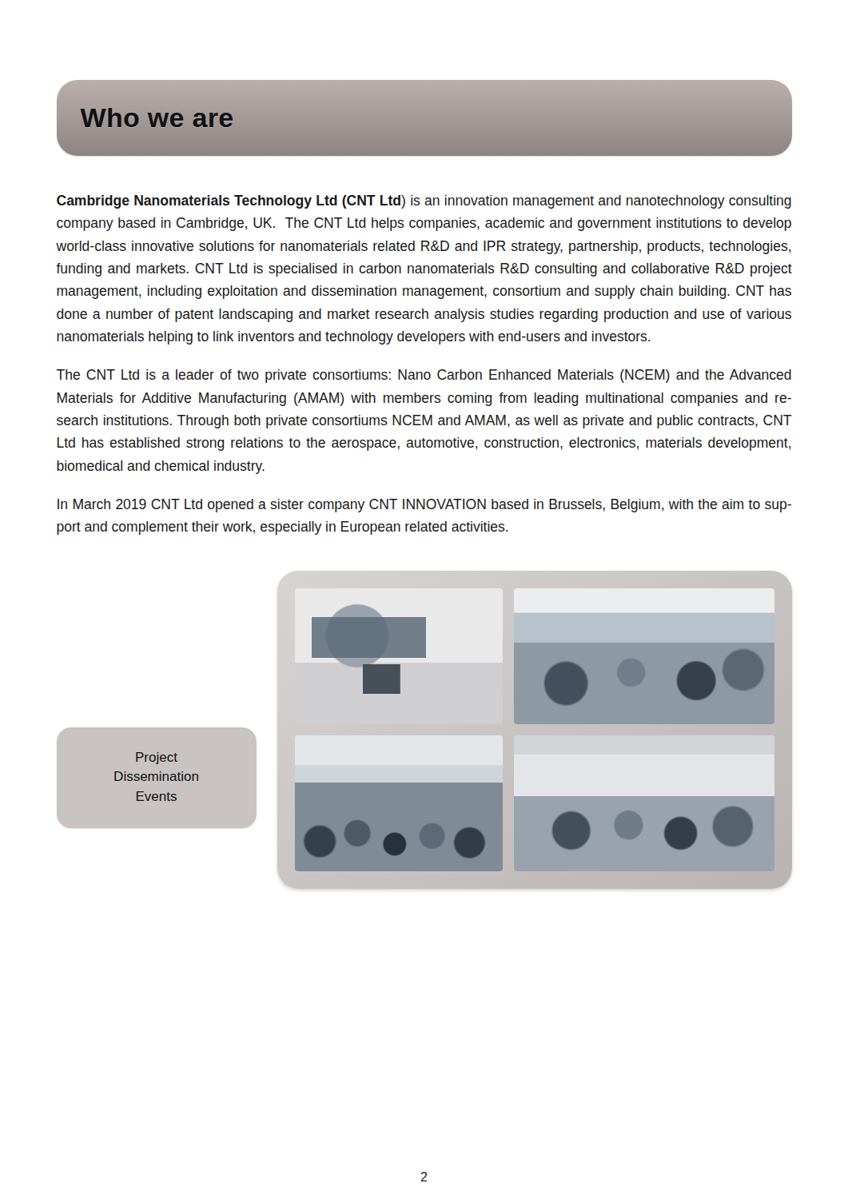Who we are
Cambridge Nanomaterials Technology Ltd (CNT Ltd) is an innovation management and nanotechnology consulting company based in Cambridge, UK. The CNT Ltd helps companies, academic and government institutions to develop world-class innovative solutions for nanomaterials related R&D and IPR strategy, partnership, products, technologies, funding and markets. CNT Ltd is specialised in carbon nanomaterials R&D consulting and collaborative R&D project management, including exploitation and dissemination management, consortium and supply chain building. CNT has done a number of patent landscaping and market research analysis studies regarding production and use of various nanomaterials helping to link inventors and technology developers with end-users and investors.
The CNT Ltd is a leader of two private consortiums: Nano Carbon Enhanced Materials (NCEM) and the Advanced Materials for Additive Manufacturing (AMAM) with members coming from leading multinational companies and research institutions. Through both private consortiums NCEM and AMAM, as well as private and public contracts, CNT Ltd has established strong relations to the aerospace, automotive, construction, electronics, materials development, biomedical and chemical industry.
In March 2019 CNT Ltd opened a sister company CNT INNOVATION based in Brussels, Belgium, with the aim to support and complement their work, especially in European related activities.
Project
Dissemination
Events
2